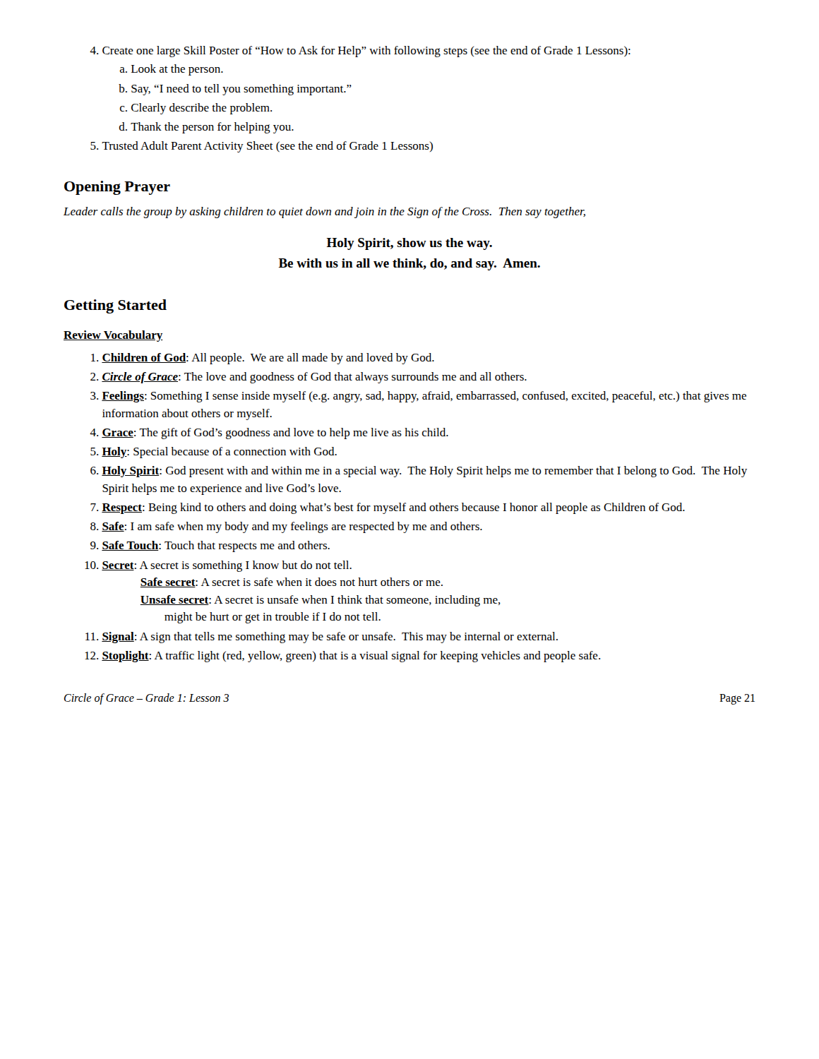Create one large Skill Poster of “How to Ask for Help” with following steps (see the end of Grade 1 Lessons):
Look at the person.
Say, “I need to tell you something important.”
Clearly describe the problem.
Thank the person for helping you.
Trusted Adult Parent Activity Sheet (see the end of Grade 1 Lessons)
Opening Prayer
Leader calls the group by asking children to quiet down and join in the Sign of the Cross. Then say together,
Holy Spirit, show us the way.
Be with us in all we think, do, and say. Amen.
Getting Started
Review Vocabulary
Children of God: All people. We are all made by and loved by God.
Circle of Grace: The love and goodness of God that always surrounds me and all others.
Feelings: Something I sense inside myself (e.g. angry, sad, happy, afraid, embarrassed, confused, excited, peaceful, etc.) that gives me information about others or myself.
Grace: The gift of God’s goodness and love to help me live as his child.
Holy: Special because of a connection with God.
Holy Spirit: God present with and within me in a special way. The Holy Spirit helps me to remember that I belong to God. The Holy Spirit helps me to experience and live God’s love.
Respect: Being kind to others and doing what’s best for myself and others because I honor all people as Children of God.
Safe: I am safe when my body and my feelings are respected by me and others.
Safe Touch: Touch that respects me and others.
Secret: A secret is something I know but do not tell.
Safe secret: A secret is safe when it does not hurt others or me.
Unsafe secret: A secret is unsafe when I think that someone, including me,
might be hurt or get in trouble if I do not tell.
Signal: A sign that tells me something may be safe or unsafe. This may be internal or external.
Stoplight: A traffic light (red, yellow, green) that is a visual signal for keeping vehicles and people safe.
Circle of Grace – Grade 1: Lesson 3
Page 21